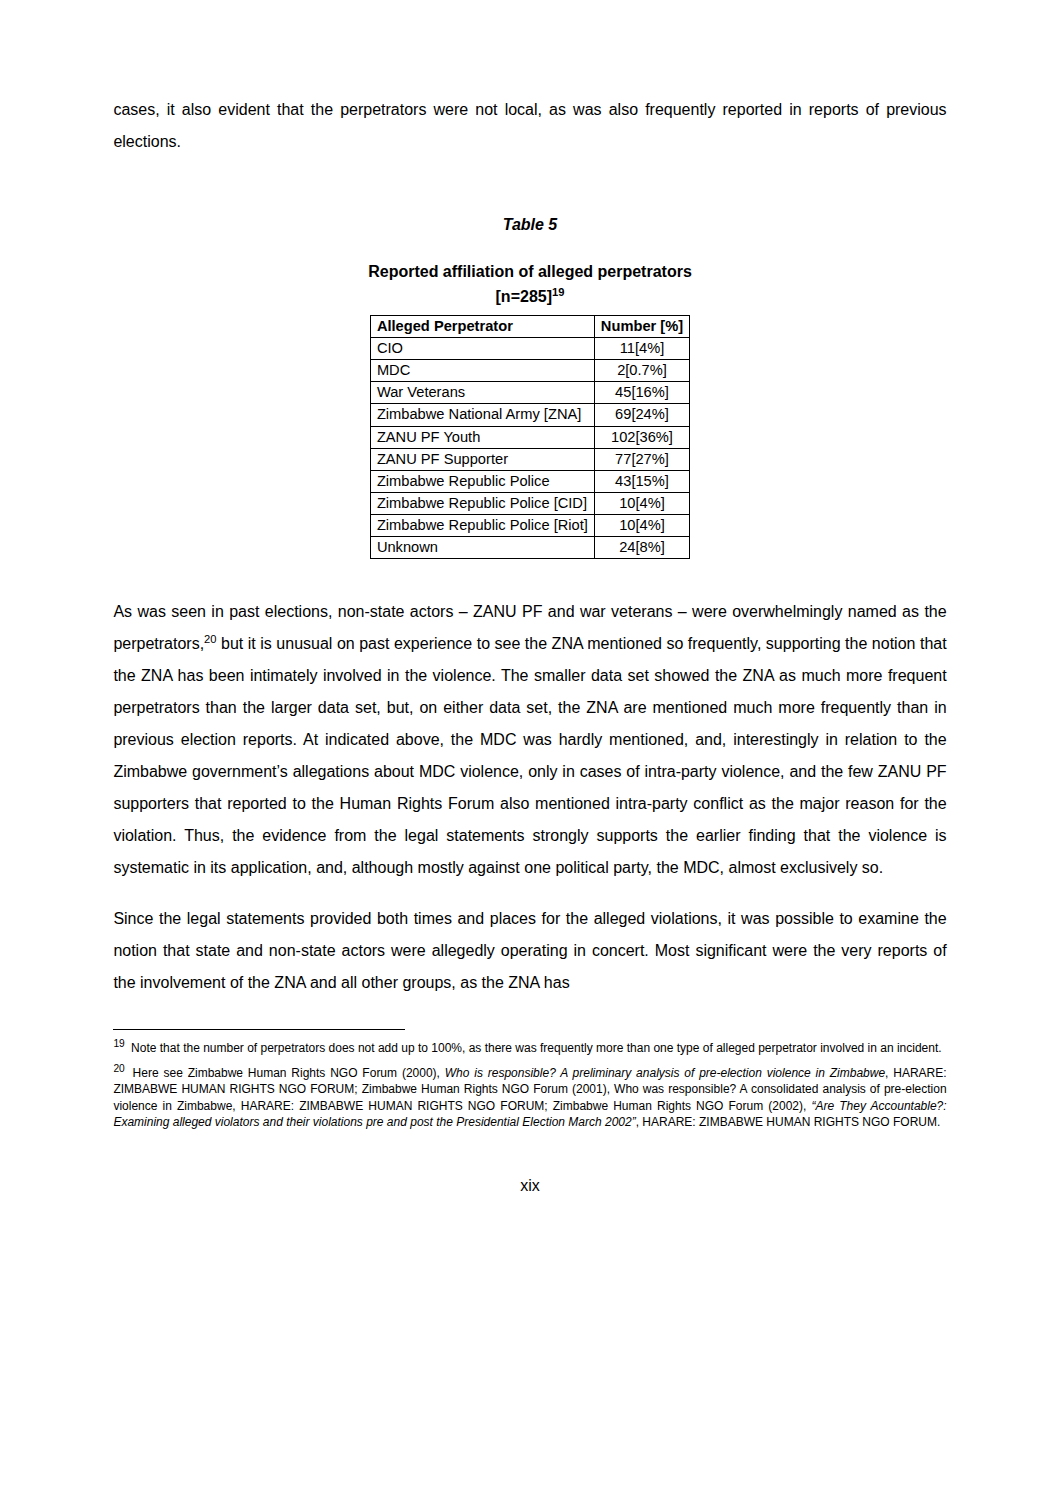cases, it also evident that the perpetrators were not local, as was also frequently reported in reports of previous elections.
Table 5
Reported affiliation of alleged perpetrators
[n=285]19
| Alleged Perpetrator | Number [%] |
| --- | --- |
| CIO | 11[4%] |
| MDC | 2[0.7%] |
| War Veterans | 45[16%] |
| Zimbabwe National Army [ZNA] | 69[24%] |
| ZANU PF Youth | 102[36%] |
| ZANU PF Supporter | 77[27%] |
| Zimbabwe Republic Police | 43[15%] |
| Zimbabwe Republic Police [CID] | 10[4%] |
| Zimbabwe Republic Police [Riot] | 10[4%] |
| Unknown | 24[8%] |
As was seen in past elections, non-state actors – ZANU PF and war veterans – were overwhelmingly named as the perpetrators,20 but it is unusual on past experience to see the ZNA mentioned so frequently, supporting the notion that the ZNA has been intimately involved in the violence. The smaller data set showed the ZNA as much more frequent perpetrators than the larger data set, but, on either data set, the ZNA are mentioned much more frequently than in previous election reports. At indicated above, the MDC was hardly mentioned, and, interestingly in relation to the Zimbabwe government’s allegations about MDC violence, only in cases of intra-party violence, and the few ZANU PF supporters that reported to the Human Rights Forum also mentioned intra-party conflict as the major reason for the violation. Thus, the evidence from the legal statements strongly supports the earlier finding that the violence is systematic in its application, and, although mostly against one political party, the MDC, almost exclusively so.
Since the legal statements provided both times and places for the alleged violations, it was possible to examine the notion that state and non-state actors were allegedly operating in concert. Most significant were the very reports of the involvement of the ZNA and all other groups, as the ZNA has
19 Note that the number of perpetrators does not add up to 100%, as there was frequently more than one type of alleged perpetrator involved in an incident.
20 Here see Zimbabwe Human Rights NGO Forum (2000), Who is responsible? A preliminary analysis of pre-election violence in Zimbabwe, HARARE: ZIMBABWE HUMAN RIGHTS NGO FORUM; Zimbabwe Human Rights NGO Forum (2001), Who was responsible? A consolidated analysis of pre-election violence in Zimbabwe, HARARE: ZIMBABWE HUMAN RIGHTS NGO FORUM; Zimbabwe Human Rights NGO Forum (2002), “Are They Accountable?: Examining alleged violators and their violations pre and post the Presidential Election March 2002”, HARARE: ZIMBABWE HUMAN RIGHTS NGO FORUM.
xix